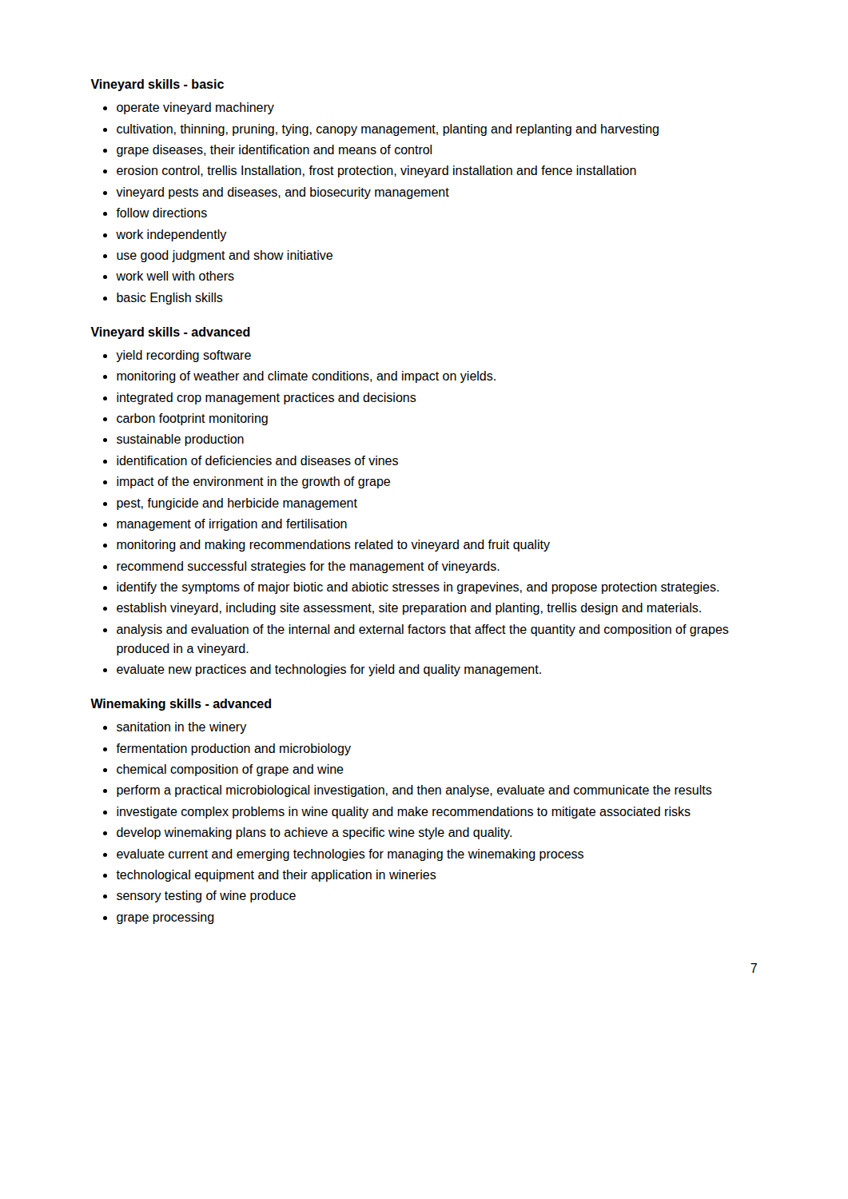Vineyard skills - basic
operate vineyard machinery
cultivation, thinning, pruning, tying, canopy management, planting and replanting and harvesting
grape diseases, their identification and means of control
erosion control, trellis Installation, frost protection, vineyard installation and fence installation
vineyard pests and diseases, and biosecurity management
follow directions
work independently
use good judgment and show initiative
work well with others
basic English skills
Vineyard skills - advanced
yield recording software
monitoring of weather and climate conditions, and impact on yields.
integrated crop management practices and decisions
carbon footprint monitoring
sustainable production
identification of deficiencies and diseases of vines
impact of the environment in the growth of grape
pest, fungicide and herbicide management
management of irrigation and fertilisation
monitoring and making recommendations related to vineyard and fruit quality
recommend successful strategies for the management of vineyards.
identify the symptoms of major biotic and abiotic stresses in grapevines, and propose protection strategies.
establish vineyard, including site assessment, site preparation and planting, trellis design and materials.
analysis and evaluation of the internal and external factors that affect the quantity and composition of grapes produced in a vineyard.
evaluate new practices and technologies for yield and quality management.
Winemaking skills - advanced
sanitation in the winery
fermentation production and microbiology
chemical composition of grape and wine
perform a practical microbiological investigation, and then analyse, evaluate and communicate the results
investigate complex problems in wine quality and make recommendations to mitigate associated risks
develop winemaking plans to achieve a specific wine style and quality.
evaluate current and emerging technologies for managing the winemaking process
technological equipment and their application in wineries
sensory testing of wine produce
grape processing
7